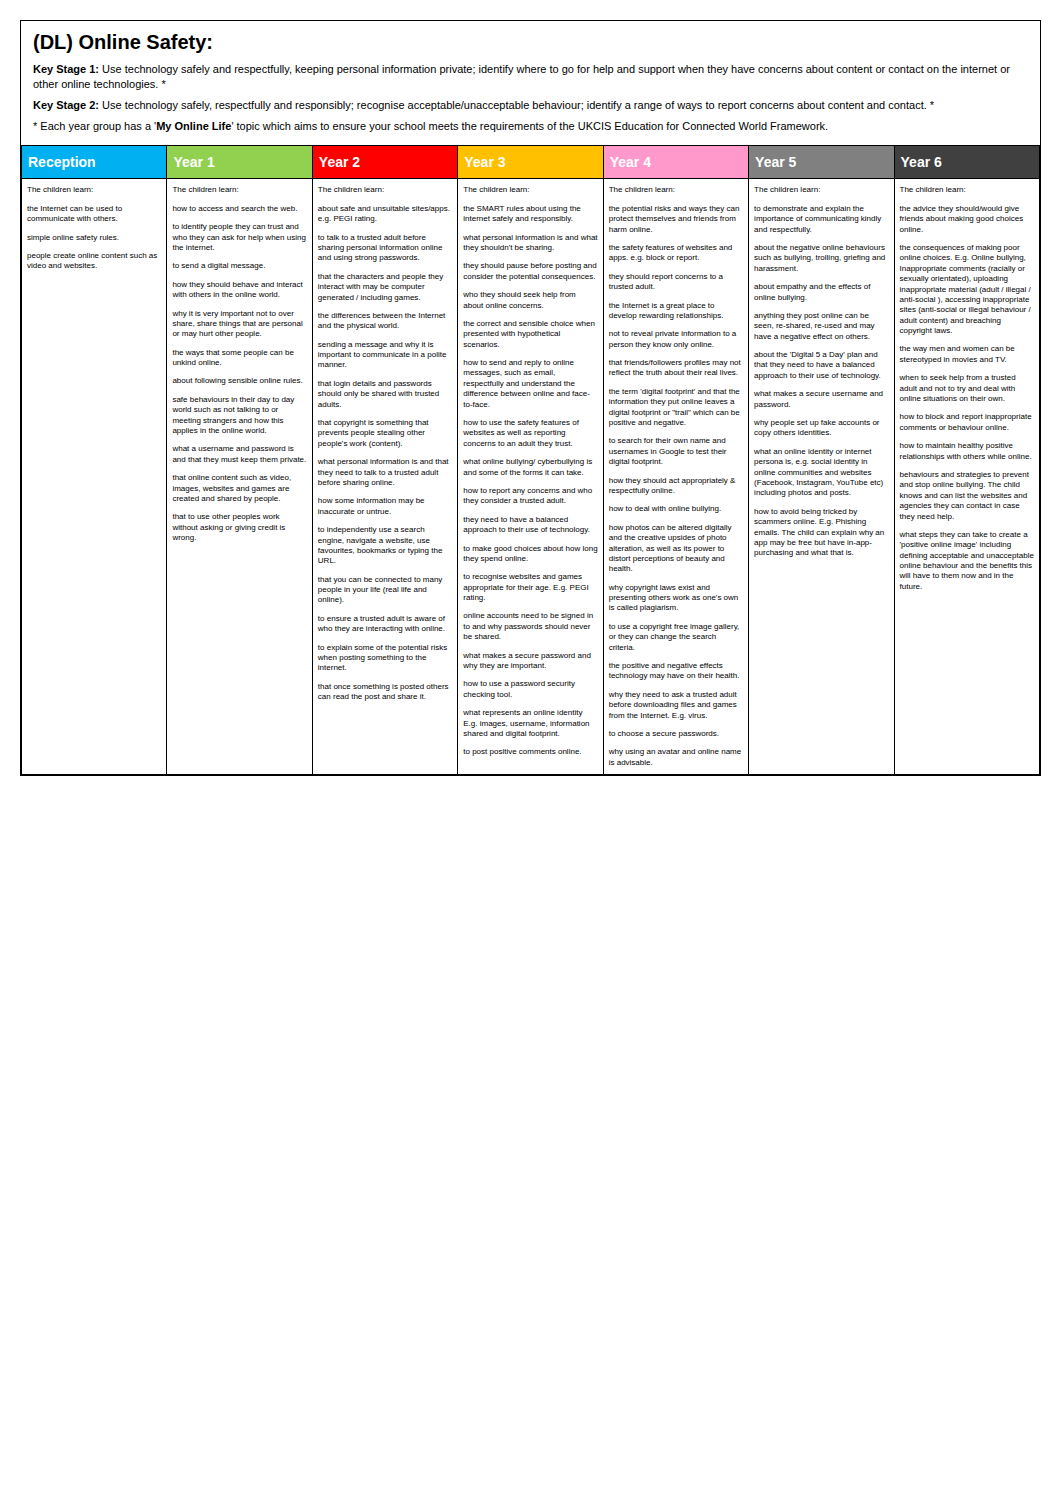(DL) Online Safety:
Key Stage 1: Use technology safely and respectfully, keeping personal information private; identify where to go for help and support when they have concerns about content or contact on the internet or other online technologies. *
Key Stage 2: Use technology safely, respectfully and responsibly; recognise acceptable/unacceptable behaviour; identify a range of ways to report concerns about content and contact. *
* Each year group has a 'My Online Life' topic which aims to ensure your school meets the requirements of the UKCIS Education for Connected World Framework.
| Reception | Year 1 | Year 2 | Year 3 | Year 4 | Year 5 | Year 6 |
| --- | --- | --- | --- | --- | --- | --- |
| The children learn: the Internet can be used to communicate with others. simple online safety rules. people create online content such as video and websites. | The children learn: how to access and search the web. to identify people they can trust and who they can ask for help when using the internet. to send a digital message. how they should behave and interact with others in the online world. why it is very important not to over share, share things that are personal or may hurt other people. the ways that some people can be unkind online. about following sensible online rules. safe behaviours in their day to day world such as not talking to or meeting strangers and how this applies in the online world. what a username and password is and that they must keep them private. that online content such as video, images, websites and games are created and shared by people. that to use other peoples work without asking or giving credit is wrong. | The children learn: about safe and unsuitable sites/apps. e.g. PEGI rating. to talk to a trusted adult before sharing personal information online and using strong passwords. that the characters and people they interact with may be computer generated / including games. the differences between the Internet and the physical world. sending a message and why it is important to communicate in a polite manner. that login details and passwords should only be shared with trusted adults. that copyright is something that prevents people stealing other people's work (content). what personal information is and that they need to talk to a trusted adult before sharing online. how some information may be inaccurate or untrue. to independently use a search engine, navigate a website, use favourites, bookmarks or typing the URL. that you can be connected to many people in your life (real life and online). to ensure a trusted adult is aware of who they are interacting with online. to explain some of the potential risks when posting something to the internet. that once something is posted others can read the post and share it. | The children learn: the SMART rules about using the internet safely and responsibly. what personal information is and what they shouldn't be sharing. they should pause before posting and consider the potential consequences. who they should seek help from about online concerns. the correct and sensible choice when presented with hypothetical scenarios. how to send and reply to online messages, such as email, respectfully and understand the difference between online and face-to-face. how to use the safety features of websites as well as reporting concerns to an adult they trust. what online bullying/ cyberbullying is and some of the forms it can take. how to report any concerns and who they consider a trusted adult. they need to have a balanced approach to their use of technology. to make good choices about how long they spend online. to recognise websites and games appropriate for their age. E.g. PEGI rating. online accounts need to be signed in to and why passwords should never be shared. what makes a secure password and why they are important. how to use a password security checking tool. what represents an online identity E.g. images, username, information shared and digital footprint. to post positive comments online. | The children learn: the potential risks and ways they can protect themselves and friends from harm online. the safety features of websites and apps. e.g. block or report. they should report concerns to a trusted adult. the Internet is a great place to develop rewarding relationships. not to reveal private information to a person they know only online. that friends/followers profiles may not reflect the truth about their real lives. the term 'digital footprint' and that the information they put online leaves a digital footprint or "trail" which can be positive and negative. to search for their own name and usernames in Google to test their digital footprint. how they should act appropriately & respectfully online. how to deal with online bullying. how photos can be altered digitally and the creative upsides of photo alteration, as well as its power to distort perceptions of beauty and health. why copyright laws exist and presenting others work as one's own is called plagiarism. to use a copyright free image gallery, or they can change the search criteria. the positive and negative effects technology may have on their health. why they need to ask a trusted adult before downloading files and games from the Internet. E.g. virus. to choose a secure passwords. why using an avatar and online name is advisable. | The children learn: to demonstrate and explain the importance of communicating kindly and respectfully. about the negative online behaviours such as bullying, trolling, griefing and harassment. about empathy and the effects of online bullying. anything they post online can be seen, re-shared, re-used and may have a negative effect on others. about the 'Digital 5 a Day' plan and that they need to have a balanced approach to their use of technology. what makes a secure username and password. why people set up fake accounts or copy others identities. what an online identity or internet persona is, e.g. social identity in online communities and websites (Facebook, Instagram, YouTube etc) including photos and posts. how to avoid being tricked by scammers online. E.g. Phishing emails. The child can explain why an app may be free but have in-app-purchasing and what that is. | The children learn: the advice they should/would give friends about making good choices online. the consequences of making poor online choices. E.g. Online bullying, Inappropriate comments (racially or sexually orientated), uploading inappropriate material (adult / illegal / anti-social ), accessing inappropriate sites (anti-social or illegal behaviour / adult content) and breaching copyright laws. the way men and women can be stereotyped in movies and TV. when to seek help from a trusted adult and not to try and deal with online situations on their own. how to block and report inappropriate comments or behaviour online. how to maintain healthy positive relationships with others while online. behaviours and strategies to prevent and stop online bullying. The child knows and can list the websites and agencies they can contact in case they need help. what steps they can take to create a 'positive online image' including defining acceptable and unacceptable online behaviour and the benefits this will have to them now and in the future. |